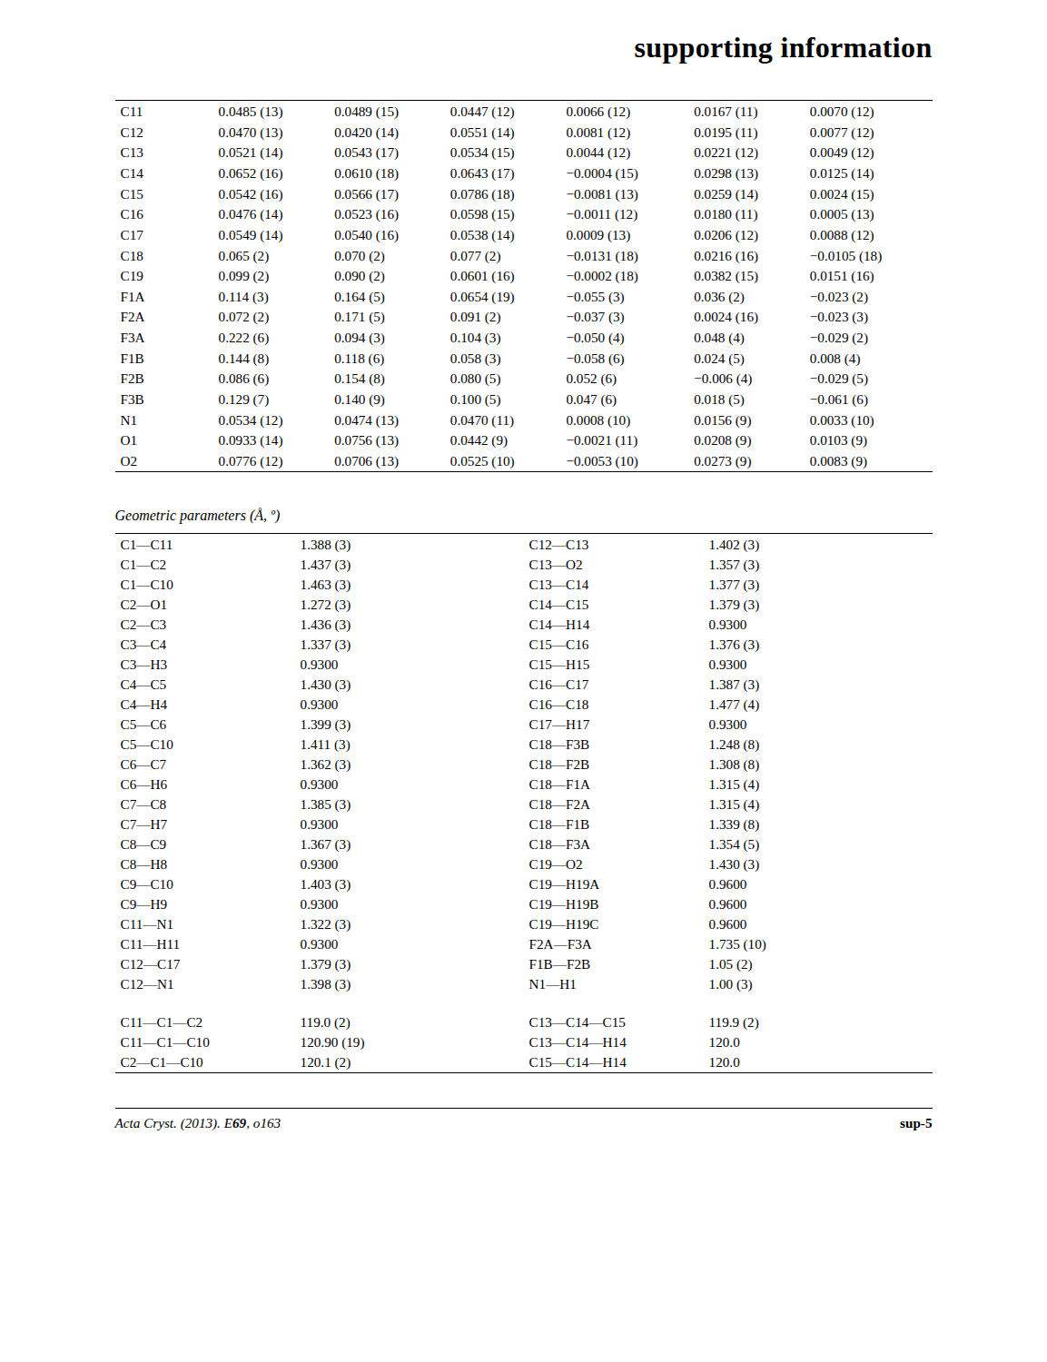supporting information
| C11 | 0.0485 (13) | 0.0489 (15) | 0.0447 (12) | 0.0066 (12) | 0.0167 (11) | 0.0070 (12) |
| C12 | 0.0470 (13) | 0.0420 (14) | 0.0551 (14) | 0.0081 (12) | 0.0195 (11) | 0.0077 (12) |
| C13 | 0.0521 (14) | 0.0543 (17) | 0.0534 (15) | 0.0044 (12) | 0.0221 (12) | 0.0049 (12) |
| C14 | 0.0652 (16) | 0.0610 (18) | 0.0643 (17) | −0.0004 (15) | 0.0298 (13) | 0.0125 (14) |
| C15 | 0.0542 (16) | 0.0566 (17) | 0.0786 (18) | −0.0081 (13) | 0.0259 (14) | 0.0024 (15) |
| C16 | 0.0476 (14) | 0.0523 (16) | 0.0598 (15) | −0.0011 (12) | 0.0180 (11) | 0.0005 (13) |
| C17 | 0.0549 (14) | 0.0540 (16) | 0.0538 (14) | 0.0009 (13) | 0.0206 (12) | 0.0088 (12) |
| C18 | 0.065 (2) | 0.070 (2) | 0.077 (2) | −0.0131 (18) | 0.0216 (16) | −0.0105 (18) |
| C19 | 0.099 (2) | 0.090 (2) | 0.0601 (16) | −0.0002 (18) | 0.0382 (15) | 0.0151 (16) |
| F1A | 0.114 (3) | 0.164 (5) | 0.0654 (19) | −0.055 (3) | 0.036 (2) | −0.023 (2) |
| F2A | 0.072 (2) | 0.171 (5) | 0.091 (2) | −0.037 (3) | 0.0024 (16) | −0.023 (3) |
| F3A | 0.222 (6) | 0.094 (3) | 0.104 (3) | −0.050 (4) | 0.048 (4) | −0.029 (2) |
| F1B | 0.144 (8) | 0.118 (6) | 0.058 (3) | −0.058 (6) | 0.024 (5) | 0.008 (4) |
| F2B | 0.086 (6) | 0.154 (8) | 0.080 (5) | 0.052 (6) | −0.006 (4) | −0.029 (5) |
| F3B | 0.129 (7) | 0.140 (9) | 0.100 (5) | 0.047 (6) | 0.018 (5) | −0.061 (6) |
| N1 | 0.0534 (12) | 0.0474 (13) | 0.0470 (11) | 0.0008 (10) | 0.0156 (9) | 0.0033 (10) |
| O1 | 0.0933 (14) | 0.0756 (13) | 0.0442 (9) | −0.0021 (11) | 0.0208 (9) | 0.0103 (9) |
| O2 | 0.0776 (12) | 0.0706 (13) | 0.0525 (10) | −0.0053 (10) | 0.0273 (9) | 0.0083 (9) |
Geometric parameters (Å, º)
| C1—C11 | 1.388 (3) | C12—C13 | 1.402 (3) |
| C1—C2 | 1.437 (3) | C13—O2 | 1.357 (3) |
| C1—C10 | 1.463 (3) | C13—C14 | 1.377 (3) |
| C2—O1 | 1.272 (3) | C14—C15 | 1.379 (3) |
| C2—C3 | 1.436 (3) | C14—H14 | 0.9300 |
| C3—C4 | 1.337 (3) | C15—C16 | 1.376 (3) |
| C3—H3 | 0.9300 | C15—H15 | 0.9300 |
| C4—C5 | 1.430 (3) | C16—C17 | 1.387 (3) |
| C4—H4 | 0.9300 | C16—C18 | 1.477 (4) |
| C5—C6 | 1.399 (3) | C17—H17 | 0.9300 |
| C5—C10 | 1.411 (3) | C18—F3B | 1.248 (8) |
| C6—C7 | 1.362 (3) | C18—F2B | 1.308 (8) |
| C6—H6 | 0.9300 | C18—F1A | 1.315 (4) |
| C7—C8 | 1.385 (3) | C18—F2A | 1.315 (4) |
| C7—H7 | 0.9300 | C18—F1B | 1.339 (8) |
| C8—C9 | 1.367 (3) | C18—F3A | 1.354 (5) |
| C8—H8 | 0.9300 | C19—O2 | 1.430 (3) |
| C9—C10 | 1.403 (3) | C19—H19A | 0.9600 |
| C9—H9 | 0.9300 | C19—H19B | 0.9600 |
| C11—N1 | 1.322 (3) | C19—H19C | 0.9600 |
| C11—H11 | 0.9300 | F2A—F3A | 1.735 (10) |
| C12—C17 | 1.379 (3) | F1B—F2B | 1.05 (2) |
| C12—N1 | 1.398 (3) | N1—H1 | 1.00 (3) |
| C11—C1—C2 | 119.0 (2) | C13—C14—C15 | 119.9 (2) |
| C11—C1—C10 | 120.90 (19) | C13—C14—H14 | 120.0 |
| C2—C1—C10 | 120.1 (2) | C15—C14—H14 | 120.0 |
Acta Cryst. (2013). E69, o163
sup-5